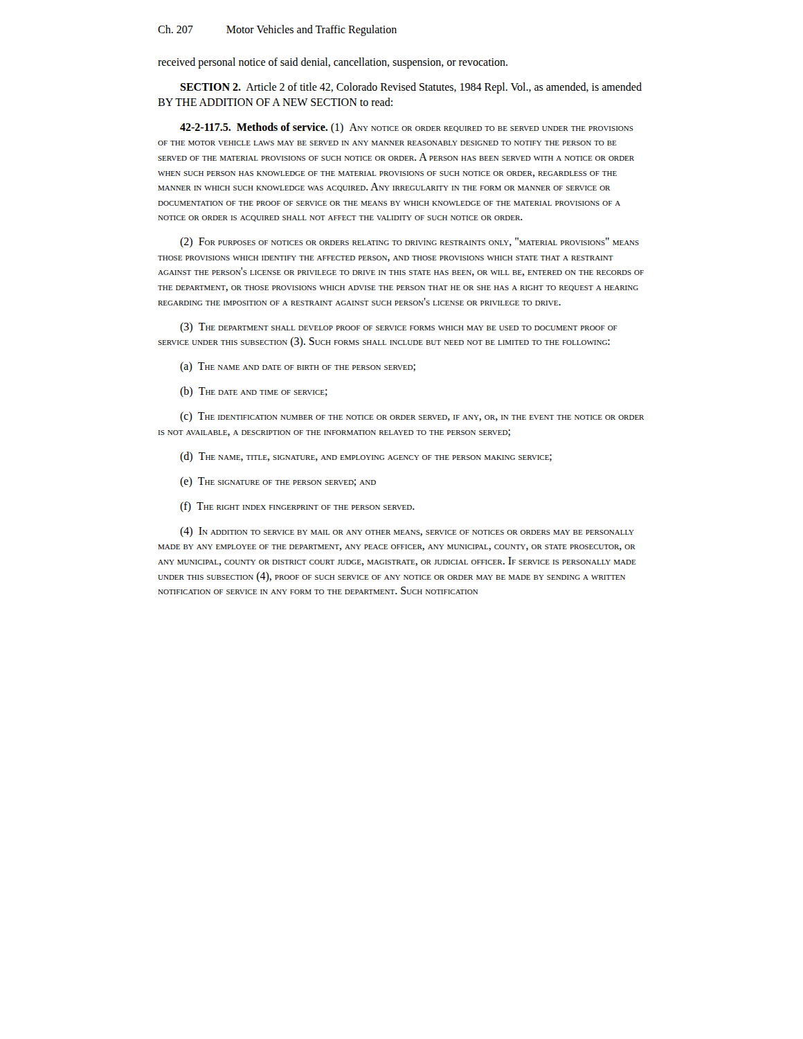Ch. 207 Motor Vehicles and Traffic Regulation
received personal notice of said denial, cancellation, suspension, or revocation.
SECTION 2. Article 2 of title 42, Colorado Revised Statutes, 1984 Repl. Vol., as amended, is amended BY THE ADDITION OF A NEW SECTION to read:
42-2-117.5. Methods of service. (1) Any notice or order required to be served under the provisions of the motor vehicle laws may be served in any manner reasonably designed to notify the person to be served of the material provisions of such notice or order. A person has been served with a notice or order when such person has knowledge of the material provisions of such notice or order, regardless of the manner in which such knowledge was acquired. Any irregularity in the form or manner of service or documentation of the proof of service or the means by which knowledge of the material provisions of a notice or order is acquired shall not affect the validity of such notice or order.
(2) For purposes of notices or orders relating to driving restraints only, "material provisions" means those provisions which identify the affected person, and those provisions which state that a restraint against the person's license or privilege to drive in this state has been, or will be, entered on the records of the department, or those provisions which advise the person that he or she has a right to request a hearing regarding the imposition of a restraint against such person's license or privilege to drive.
(3) The department shall develop proof of service forms which may be used to document proof of service under this subsection (3). Such forms shall include but need not be limited to the following:
(a) The name and date of birth of the person served;
(b) The date and time of service;
(c) The identification number of the notice or order served, if any, or, in the event the notice or order is not available, a description of the information relayed to the person served;
(d) The name, title, signature, and employing agency of the person making service;
(e) The signature of the person served; and
(f) The right index fingerprint of the person served.
(4) In addition to service by mail or any other means, service of notices or orders may be personally made by any employee of the department, any peace officer, any municipal, county, or state prosecutor, or any municipal, county or district court judge, magistrate, or judicial officer. If service is personally made under this subsection (4), proof of such service of any notice or order may be made by sending a written notification of service in any form to the department. Such notification